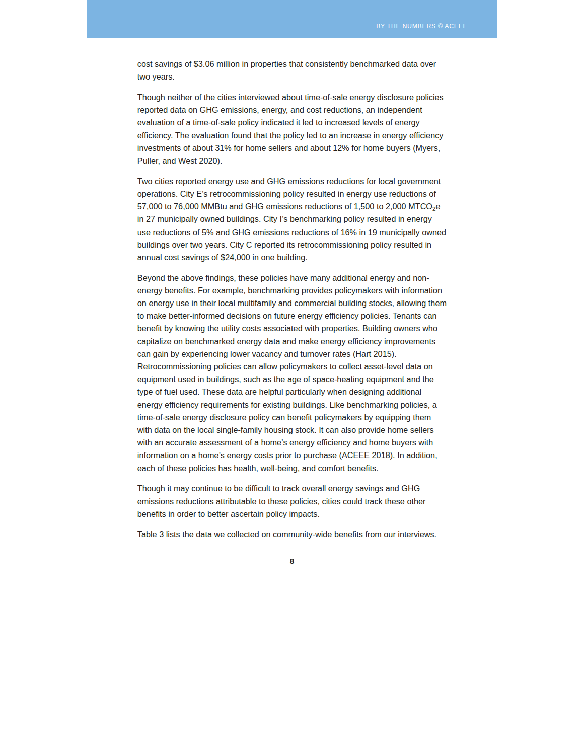By the Numbers © ACEEE
cost savings of $3.06 million in properties that consistently benchmarked data over two years.
Though neither of the cities interviewed about time-of-sale energy disclosure policies reported data on GHG emissions, energy, and cost reductions, an independent evaluation of a time-of-sale policy indicated it led to increased levels of energy efficiency. The evaluation found that the policy led to an increase in energy efficiency investments of about 31% for home sellers and about 12% for home buyers (Myers, Puller, and West 2020).
Two cities reported energy use and GHG emissions reductions for local government operations. City E’s retrocommissioning policy resulted in energy use reductions of 57,000 to 76,000 MMBtu and GHG emissions reductions of 1,500 to 2,000 MTCO2e in 27 municipally owned buildings. City I’s benchmarking policy resulted in energy use reductions of 5% and GHG emissions reductions of 16% in 19 municipally owned buildings over two years. City C reported its retrocommissioning policy resulted in annual cost savings of $24,000 in one building.
Beyond the above findings, these policies have many additional energy and non-energy benefits. For example, benchmarking provides policymakers with information on energy use in their local multifamily and commercial building stocks, allowing them to make better-informed decisions on future energy efficiency policies. Tenants can benefit by knowing the utility costs associated with properties. Building owners who capitalize on benchmarked energy data and make energy efficiency improvements can gain by experiencing lower vacancy and turnover rates (Hart 2015). Retrocommissioning policies can allow policymakers to collect asset-level data on equipment used in buildings, such as the age of space-heating equipment and the type of fuel used. These data are helpful particularly when designing additional energy efficiency requirements for existing buildings. Like benchmarking policies, a time-of-sale energy disclosure policy can benefit policymakers by equipping them with data on the local single-family housing stock. It can also provide home sellers with an accurate assessment of a home’s energy efficiency and home buyers with information on a home’s energy costs prior to purchase (ACEEE 2018). In addition, each of these policies has health, well-being, and comfort benefits.
Though it may continue to be difficult to track overall energy savings and GHG emissions reductions attributable to these policies, cities could track these other benefits in order to better ascertain policy impacts.
Table 3 lists the data we collected on community-wide benefits from our interviews.
8